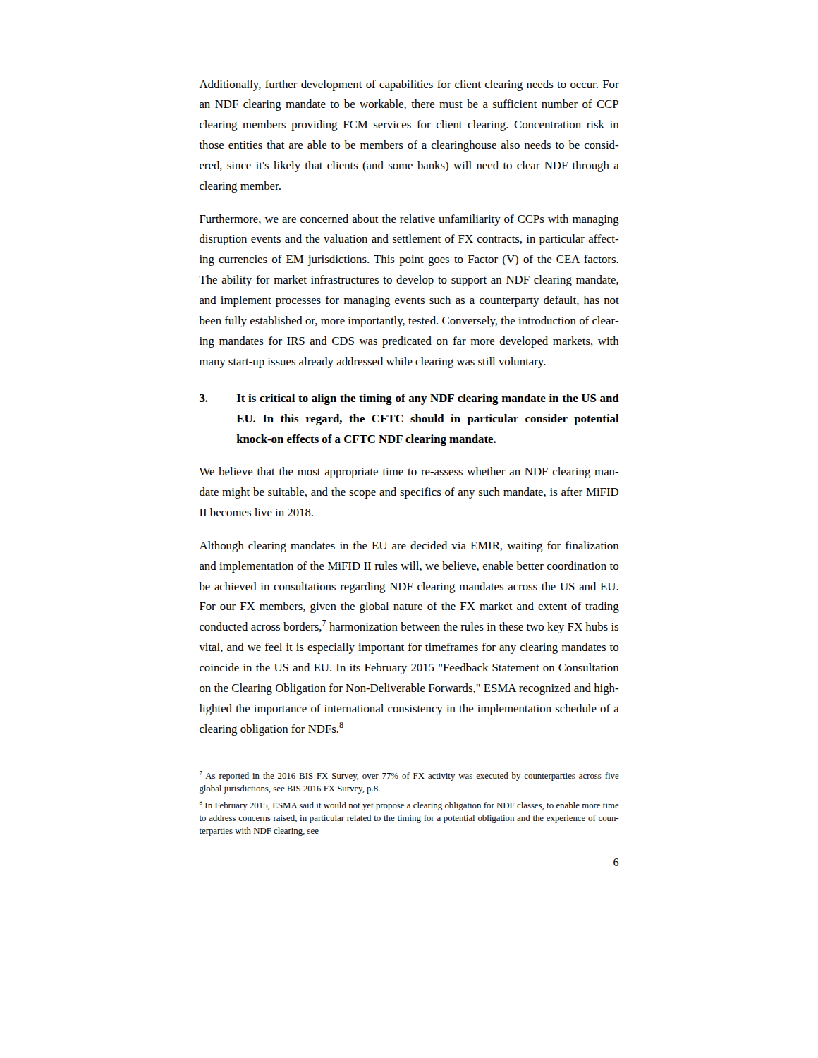Additionally, further development of capabilities for client clearing needs to occur. For an NDF clearing mandate to be workable, there must be a sufficient number of CCP clearing members providing FCM services for client clearing. Concentration risk in those entities that are able to be members of a clearinghouse also needs to be considered, since it's likely that clients (and some banks) will need to clear NDF through a clearing member.
Furthermore, we are concerned about the relative unfamiliarity of CCPs with managing disruption events and the valuation and settlement of FX contracts, in particular affecting currencies of EM jurisdictions. This point goes to Factor (V) of the CEA factors. The ability for market infrastructures to develop to support an NDF clearing mandate, and implement processes for managing events such as a counterparty default, has not been fully established or, more importantly, tested. Conversely, the introduction of clearing mandates for IRS and CDS was predicated on far more developed markets, with many start-up issues already addressed while clearing was still voluntary.
3.
It is critical to align the timing of any NDF clearing mandate in the US and EU. In this regard, the CFTC should in particular consider potential knock-on effects of a CFTC NDF clearing mandate.
We believe that the most appropriate time to re-assess whether an NDF clearing mandate might be suitable, and the scope and specifics of any such mandate, is after MiFID II becomes live in 2018.
Although clearing mandates in the EU are decided via EMIR, waiting for finalization and implementation of the MiFID II rules will, we believe, enable better coordination to be achieved in consultations regarding NDF clearing mandates across the US and EU. For our FX members, given the global nature of the FX market and extent of trading conducted across borders,7 harmonization between the rules in these two key FX hubs is vital, and we feel it is especially important for timeframes for any clearing mandates to coincide in the US and EU. In its February 2015 "Feedback Statement on Consultation on the Clearing Obligation for Non-Deliverable Forwards," ESMA recognized and highlighted the importance of international consistency in the implementation schedule of a clearing obligation for NDFs.8
7 As reported in the 2016 BIS FX Survey, over 77% of FX activity was executed by counterparties across five global jurisdictions, see BIS 2016 FX Survey, p.8.
8 In February 2015, ESMA said it would not yet propose a clearing obligation for NDF classes, to enable more time to address concerns raised, in particular related to the timing for a potential obligation and the experience of counterparties with NDF clearing, see
6